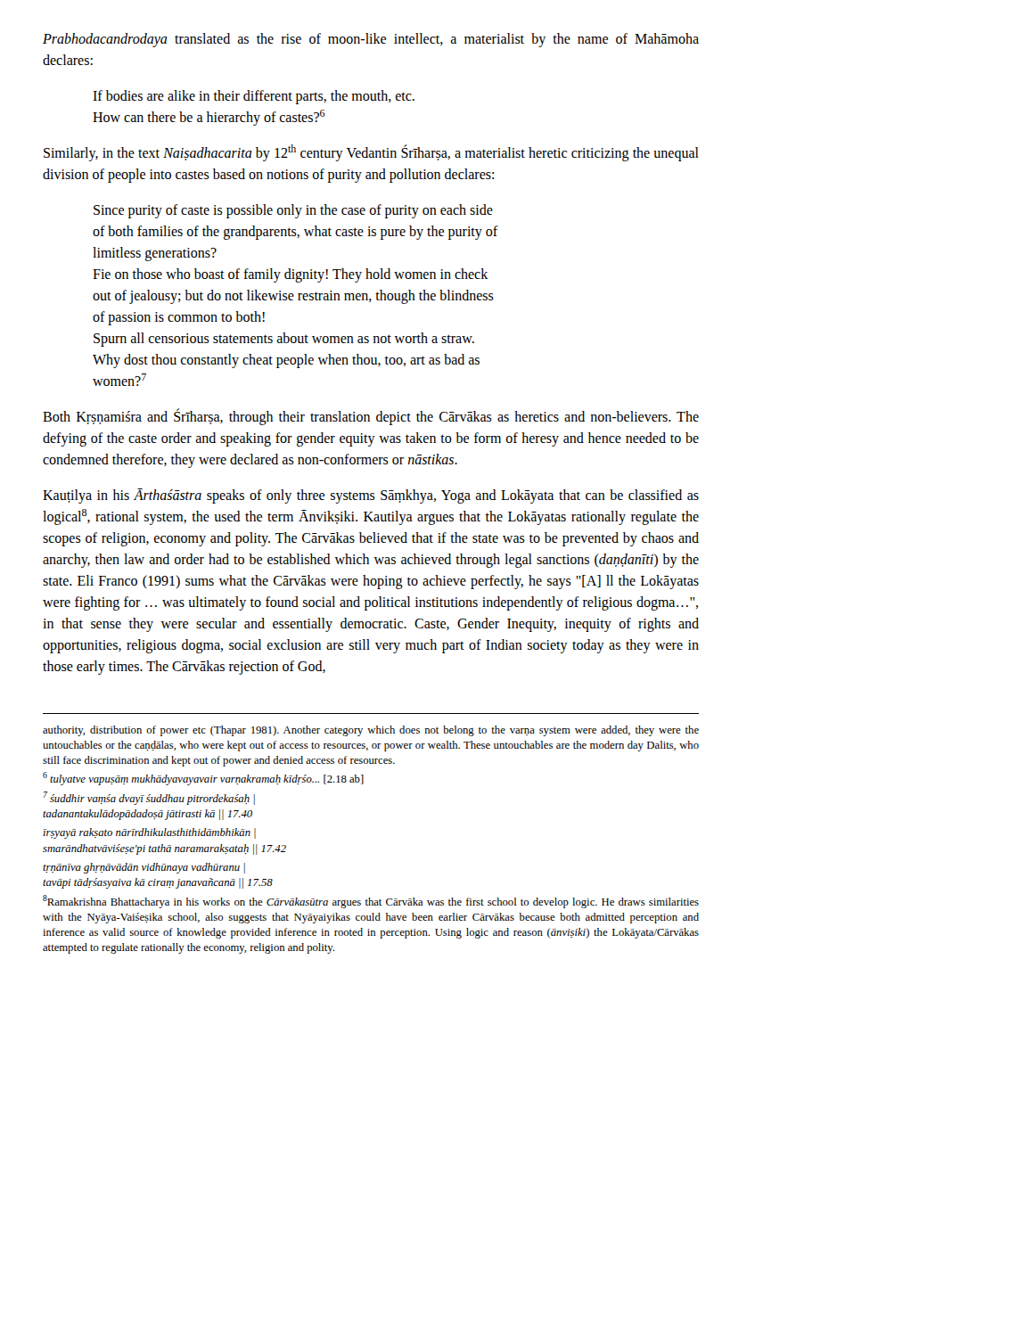Prabhodacandrodaya translated as the rise of moon-like intellect, a materialist by the name of Mahāmoha declares:
If bodies are alike in their different parts, the mouth, etc.
How can there be a hierarchy of castes?6
Similarly, in the text Naiṣadhacarita by 12th century Vedantin Śrīharṣa, a materialist heretic criticizing the unequal division of people into castes based on notions of purity and pollution declares:
Since purity of caste is possible only in the case of purity on each side
of both families of the grandparents, what caste is pure by the purity of
limitless generations?
Fie on those who boast of family dignity! They hold women in check
out of jealousy; but do not likewise restrain men, though the blindness
of passion is common to both!
Spurn all censorious statements about women as not worth a straw.
Why dost thou constantly cheat people when thou, too, art as bad as
women?7
Both Kṛṣṇamiśra and Śrīharṣa, through their translation depict the Cārvākas as heretics and non-believers. The defying of the caste order and speaking for gender equity was taken to be form of heresy and hence needed to be condemned therefore, they were declared as non-conformers or nāstikas.
Kauṭilya in his Ārthaśāstra speaks of only three systems Sāṃkhya, Yoga and Lokāyata that can be classified as logical8, rational system, the used the term Ānvikṣiki. Kautilya argues that the Lokāyatas rationally regulate the scopes of religion, economy and polity. The Cārvākas believed that if the state was to be prevented by chaos and anarchy, then law and order had to be established which was achieved through legal sanctions (daṇḍanīti) by the state. Eli Franco (1991) sums what the Cārvākas were hoping to achieve perfectly, he says "[A] ll the Lokāyatas were fighting for … was ultimately to found social and political institutions independently of religious dogma…", in that sense they were secular and essentially democratic. Caste, Gender Inequity, inequity of rights and opportunities, religious dogma, social exclusion are still very much part of Indian society today as they were in those early times. The Cārvākas rejection of God,
authority, distribution of power etc (Thapar 1981). Another category which does not belong to the varṇa system were added, they were the untouchables or the caṇḍālas, who were kept out of access to resources, or power or wealth. These untouchables are the modern day Dalits, who still face discrimination and kept out of power and denied access of resources.
6 tulyatve vapuṣāṃ mukhādyavayavair varṇakramaḥ kīdṛśo... [2.18 ab]
7 śuddhir vaṃśa dvayī śuddhau pitrordekaśaḥ |
tadanantakulādopādadoṣā jātirasti kā || 17.40
īrṣyayā rakṣato nārīrdhikulasthithidāmbhikān |
smarāndhatvāviśeṣe'pi tathā naramarakṣataḥ || 17.42
tṛṇānīva ghṛṇāvādān vidhūnaya vadhūranu |
tavāpi tādṛśasyaiva kā ciraṃ janavañcanā || 17.58
8Ramakrishna Bhattacharya in his works on the Cārvākasūtra argues that Cārvāka was the first school to develop logic. He draws similarities with the Nyāya-Vaiśeṣika school, also suggests that Nyāyaiyikas could have been earlier Cārvākas because both admitted perception and inference as valid source of knowledge provided inference in rooted in perception. Using logic and reason (ānviṣiki) the Lokāyata/Cārvākas attempted to regulate rationally the economy, religion and polity.